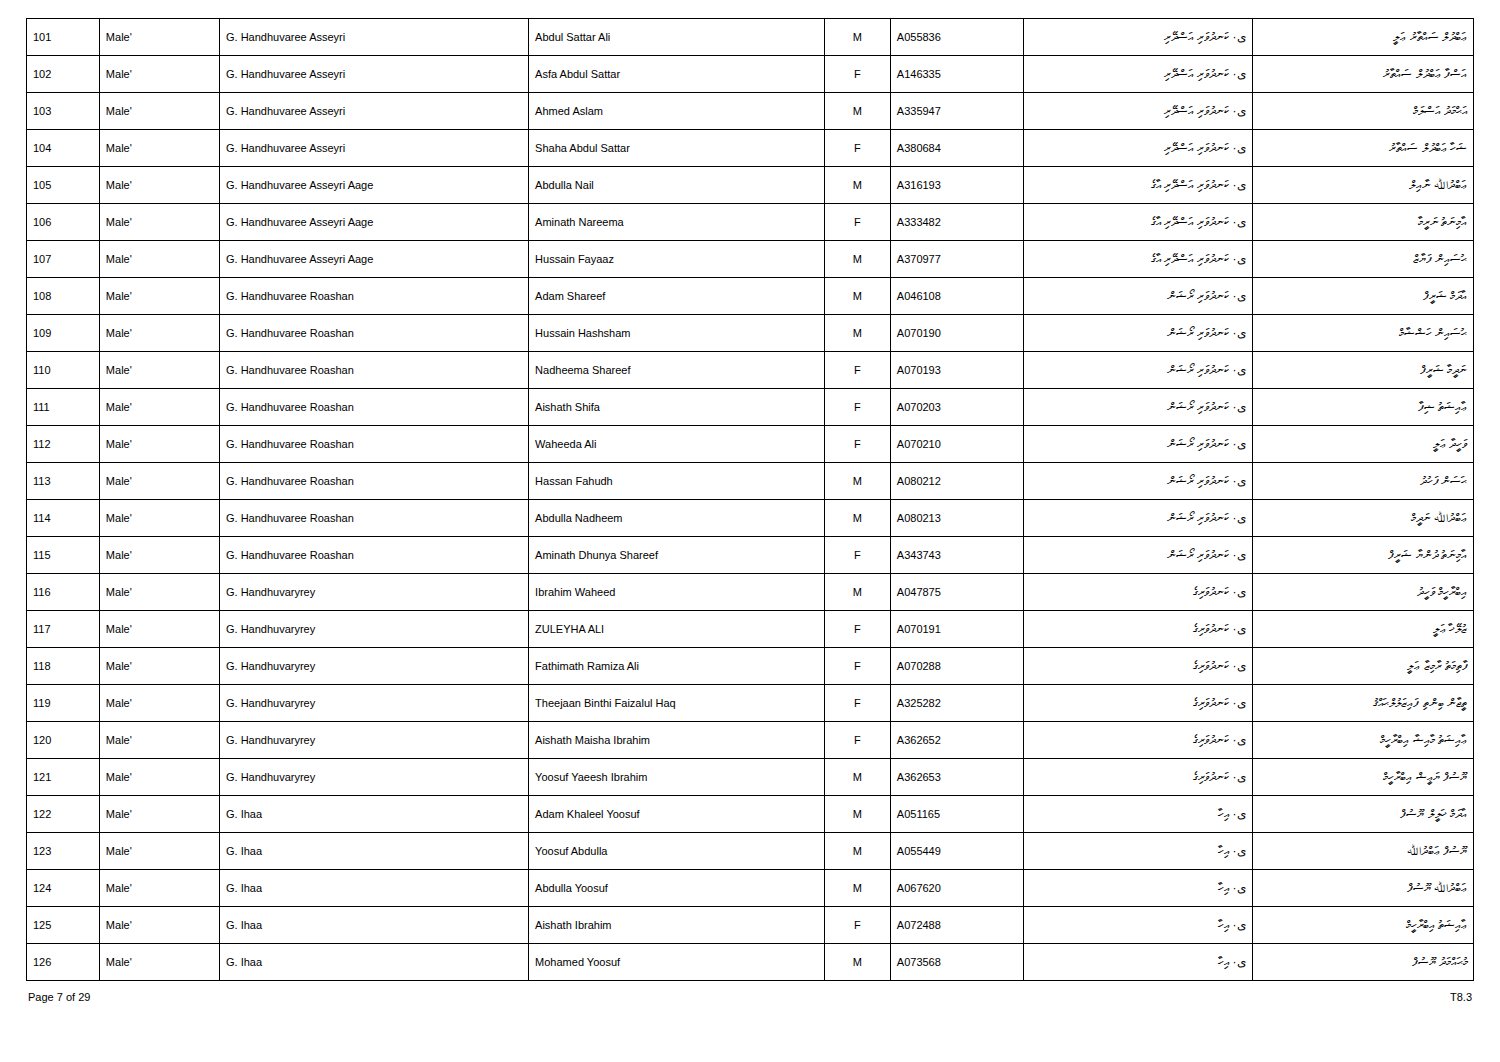| 101 | Male' | G. Handhuvaree Asseyri | Abdul Sattar Ali | M | A055836 | ى· ކަނދުވަރި އަސްދޭރި | ޢަބްދުލް ސައްތާރު ޢަލީ |
| 102 | Male' | G. Handhuvaree Asseyri | Asfa Abdul Sattar | F | A146335 | ى· ކަނދުވަރި އަސްދޭރި | އަސްފާ ޢަބްދުލް ސައްތާރު |
| 103 | Male' | G. Handhuvaree Asseyri | Ahmed Aslam | M | A335947 | ى· ކަނދުވަރި އަސްދޭރި | އަޙްމަދު އަސްލަމް |
| 104 | Male' | G. Handhuvaree Asseyri | Shaha Abdul Sattar | F | A380684 | ى· ކަނދުވަރި އަސްދޭރި | ޝަހާ ޢަބްދުލް ސައްތާރު |
| 105 | Male' | G. Handhuvaree Asseyri Aage | Abdulla Nail | M | A316193 | ى· ކަނދުވަރި އަސްދޭރި އާގެ | ޢަބްދުﷲ ނާއިލް |
| 106 | Male' | G. Handhuvaree Asseyri Aage | Aminath Nareema | F | A333482 | ى· ކަނދުވަރި އަސްދޭރި އާގެ | އާމިނަތު ނަރީމާ |
| 107 | Male' | G. Handhuvaree Asseyri Aage | Hussain Fayaaz | M | A370977 | ى· ކަނދުވަރި އަސްދޭރި އާގެ | ޙުސައިން ފަޔާޒް |
| 108 | Male' | G. Handhuvaree Roashan | Adam Shareef | M | A046108 | ى· ކަނދުވަރި ރޯޝަން | އާދަމް ޝަރީފް |
| 109 | Male' | G. Handhuvaree Roashan | Hussain Hashsham | M | A070190 | ى· ކަނދުވަރި ރޯޝަން | ޙުސައިން ހަޝްޝާމް |
| 110 | Male' | G. Handhuvaree Roashan | Nadheema Shareef | F | A070193 | ى· ކަނދުވަރި ރޯޝަން | ނަދީމާ ޝަރީފް |
| 111 | Male' | G. Handhuvaree Roashan | Aishath Shifa | F | A070203 | ى· ކަނދުވަރި ރޯޝަން | ޢާއިޝަތު ޝިފާ |
| 112 | Male' | G. Handhuvaree Roashan | Waheeda Ali | F | A070210 | ى· ކަނދުވަރި ރޯޝަން | ވަހީދާ ޢަލީ |
| 113 | Male' | G. Handhuvaree Roashan | Hassan Fahudh | M | A080212 | ى· ކަނދުވަރި ރޯޝަން | ޙަސަން ފަހުދު |
| 114 | Male' | G. Handhuvaree Roashan | Abdulla Nadheem | M | A080213 | ى· ކަނދުވަރި ރޯޝަން | ޢަބްދުﷲ ނަދީމް |
| 115 | Male' | G. Handhuvaree Roashan | Aminath Dhunya Shareef | F | A343743 | ى· ކަނދުވަރި ރޯޝަން | އާމިނަތު ދުންޔާ ޝަރީފް |
| 116 | Male' | G. Handhuvaryrey | Ibrahim Waheed | M | A047875 | ى· ކަނދުވަރިގެ | އިބްރާހީމް ވަހީދު |
| 117 | Male' | G. Handhuvaryrey | ZULEYHA ALI | F | A070191 | ى· ކަނދުވަރިގެ | ޒުލޭޚާ ޢަލީ |
| 118 | Male' | G. Handhuvaryrey | Fathimath Ramiza Ali | F | A070288 | ى· ކަނދުވަރިގެ | ފާތިމަތު ރާމިޒާ ޢަލީ |
| 119 | Male' | G. Handhuvaryrey | Theejaan Binthi Faizalul Haq | F | A325282 | ى· ކަނދުވަރިގެ | ތީޖާން ބިންތި ފައިޒަލުލްޙައްޤު |
| 120 | Male' | G. Handhuvaryrey | Aishath Maisha Ibrahim | F | A362652 | ى· ކަނދުވަރިގެ | ޢާއިޝަތު މާއިޝާ އިބްރާހީމް |
| 121 | Male' | G. Handhuvaryrey | Yoosuf Yaeesh Ibrahim | M | A362653 | ى· ކަނދުވަރިގެ | ޔޫސުފް ޔަޢީޝް އިބްރާހީމް |
| 122 | Male' | G. Ihaa | Adam Khaleel Yoosuf | M | A051165 | ى· އިހާ | އާދަމް ޚަލީލް ޔޫސުފް |
| 123 | Male' | G. Ihaa | Yoosuf Abdulla | M | A055449 | ى· އިހާ | ޔޫސުފް ޢަބްދުﷲ |
| 124 | Male' | G. Ihaa | Abdulla Yoosuf | M | A067620 | ى· އިހާ | ޢަބްދުﷲ ޔޫސުފް |
| 125 | Male' | G. Ihaa | Aishath Ibrahim | F | A072488 | ى· އިހާ | ޢާއިޝަތު އިބްރާހީމް |
| 126 | Male' | G. Ihaa | Mohamed Yoosuf | M | A073568 | ى· އިހާ | މުޙައްމަދު ޔޫސުފް |
Page 7 of 29 T8.3